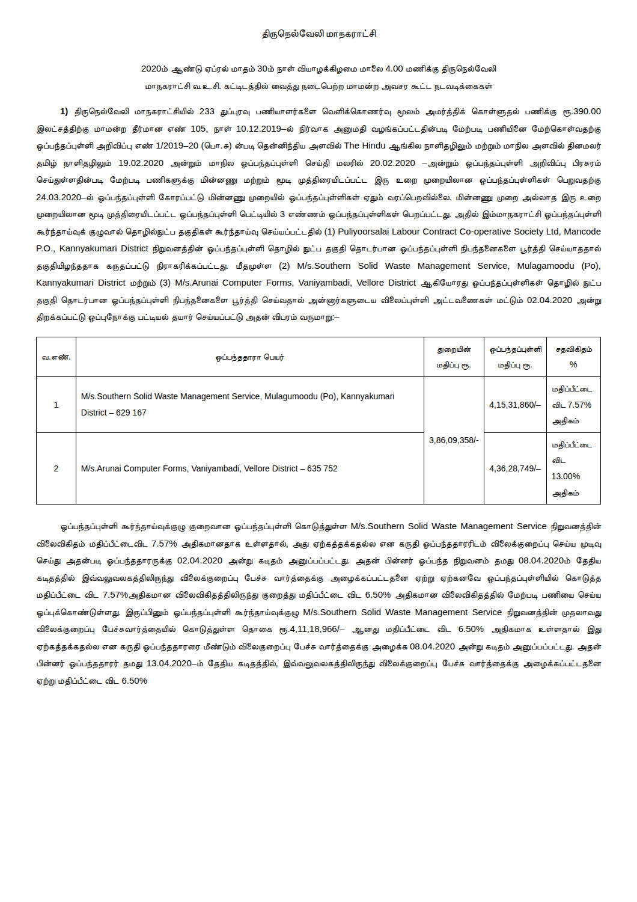திருநெல்வேலி மாநகராட்சி
2020ம் ஆண்டு ஏப்ரல் மாதம் 30ம் நாள் வியாழக்கிழமை மாலை 4.00 மணிக்கு திருநெல்வேலி
மாநகராட்சி வ.உ.சி. கட்டிடத்தில் வைத்து நடைபெற்ற மாமன்ற அவசர கூட்ட நடவடிக்கைகள்
1) திருநெல்வேலி மாநகராட்சியில் 233 துப்புரவு பணியாளர்களை வெளிக்கொணர்வு மூலம் அமர்த்திக் கொள்ளுதல் பணிக்கு ரூ.390.00 இலட்சத்திற்கு மாமன்ற தீர்மான எண் 105, நாள் 10.12.2019–ல் நிர்வாக அனுமதி வழங்கப்பட்டதின்படி மேற்படி பணியினை மேற்கொள்வதற்கு ஒப்பந்தப்புள்ளி அறிவிப்பு எண் 1/2019–20 (பொ.சு) ன்படி தென்னிந்திய அளவில் The Hindu ஆங்கில நாளிதழிலும் மற்றும் மாநில அளவில் தினமலர் தமிழ் நாளிதழிலும் 19.02.2020 அன்றும் மாநில ஒப்பந்தப்புள்ளி செய்தி மலரில் 20.02.2020 –அன்றும் ஒப்பந்தப்புள்ளி அறிவிப்பு பிரசுரம் செய்துள்ளதின்படி மேற்படி பணிகளுக்கு மின்னணு மற்றும் மூடி முத்திரையிடப்பட்ட இரு உறை முறையிலான ஒப்பந்தப்புள்ளிகள் பெறுவதற்கு 24.03.2020–ல் ஒப்பந்தப்புள்ளி கோரப்பட்டு மின்னணு முறையில் ஒப்பந்தப்புள்ளிகள் ஏதும் வரப்பெறவில்லை. மின்னணு முறை அல்லாத இரு உறை முறையிலான மூடி முத்திரையிடப்பட்ட ஒப்பந்தப்புள்ளி பெட்டியில் 3 எண்ணம் ஒப்பந்தப்புள்ளிகள் பெறப்பட்டது. அதில் இம்மாநகராட்சி ஒப்பந்தப்புள்ளி கூர்ந்தாய்வுக் குழுவால் தொழில்நுட்ப தகுதிகள் கூர்ந்தாய்வு செய்யப்பட்டதில் (1) Puliyoorsalai Labour Contract Co-operative Society Ltd, Mancode P.O., Kannyakumari District நிறுவனத்தின் ஒப்பந்தப்புள்ளி தொழில் நுட்ப தகுதி தொடர்பான ஒப்பந்தப்புள்ளி நிபந்தனைகளை பூர்த்தி செய்யாததால் தகுதியிழந்ததாக கருதப்பட்டு நிராகரிக்கப்பட்டது. மீதமுள்ள (2) M/s.Southern Solid Waste Management Service, Mulagamoodu (Po), Kannyakumari District மற்றும் (3) M/s.Arunai Computer Forms, Vaniyambadi, Vellore District ஆகியோரது ஒப்பந்தப்புள்ளிகள் தொழில் நுட்ப தகுதி தொடர்பான ஒப்பந்தப்புள்ளி நிபந்தனைகளை பூர்த்தி செய்வதால் அன்னார்களுடைய விலைப்புள்ளி அட்டவணைகள் மட்டும் 02.04.2020 அன்று திறக்கப்பட்டு ஒப்புநோக்கு பட்டியல் தயார் செய்யப்பட்டு அதன் விபரம் வருமாறு:–
| வ.எண். | ஒப்பந்ததாரா பெயர் | துறையின் மதிப்பு ரூ. | ஒப்பந்தப்புள்ளி மதிப்பு ரூ. | சதவிகிதம் % |
| --- | --- | --- | --- | --- |
| 1 | M/s.Southern Solid Waste Management Service, Mulagumoodu (Po), Kannyakumari District – 629 167 | 3,86,09,358/- | 4,15,31,860/– | மதிப்பீட்டை விட 7.57% அதிகம் |
| 2 | M/s.Arunai Computer Forms, Vaniyambadi, Vellore District – 635 752 | 4,36,28,749/– | மதிப்பீட்டை விட 13.00% அதிகம் |
ஒப்பந்தப்புள்ளி கூர்ந்தாய்வுக்குழு குறைவான ஒப்பந்தப்புள்ளி கொடுத்துள்ள M/s.Southern Solid Waste Management Service நிறுவனத்தின் விலைவிகிதம் மதிப்பீட்டைவிட 7.57% அதிகமானதாக உள்ளதால், அது ஏற்கத்தக்கதல்ல என கருதி ஒப்பந்ததாரரிடம் விலைக்குறைப்பு செய்ய முடிவு செய்து அதன்படி ஒப்பந்ததாரருக்கு 02.04.2020 அன்று கடிதம் அனுப்பப்பட்டது. அதன் பின்னர் ஒப்பந்த நிறுவனம் தமது 08.04.2020ம் தேதிய கடிதத்தில் இவ்வலுவலகத்திலிருந்து விலைக்குறைப்பு பேச்சு வார்த்தைக்கு அழைக்கப்பட்டதனை ஏற்று ஏற்கனவே ஒப்பந்தப்புள்ளியில் கொடுத்த மதிப்பீட்டை விட 7.57%அதிகமான விலைவிகிதத்திலிருந்து குறைத்து மதிப்பீட்டை விட 6.50% அதிகமான விலைவிகிதத்தில் மேற்படி பணியை செய்ய ஒப்புக்கொண்டுள்ளது. இருப்பினும் ஒப்பந்தப்புள்ளி கூர்ந்தாய்வுக்குழு M/s.Southern Solid Waste Management Service நிறுவனத்தின் முதலாவது விலைக்குறைப்பு பேச்சுவார்த்தையில் கொடுத்துள்ள தொகை ரூ.4,11,18,966/– ஆனது மதிப்பீட்டை விட 6.50% அதிகமாக உள்ளதால் இது ஏற்கத்தக்கதல்ல என கருதி ஒப்பந்ததாரரை மீண்டும் விலைகுறைப்பு பேச்சு வார்த்தைக்கு அழைக்க 08.04.2020 அன்று கடிதம் அனுப்பப்பட்டது. அதன் பின்னர் ஒப்பந்ததாரர் தமது 13.04.2020–ம் தேதிய கடிதத்தில், இவ்வலுவலகத்திலிருந்து விலைக்குறைப்பு பேச்சு வார்த்தைக்கு அழைக்கப்பட்டதனை ஏற்று மதிப்பீட்டை விட 6.50%